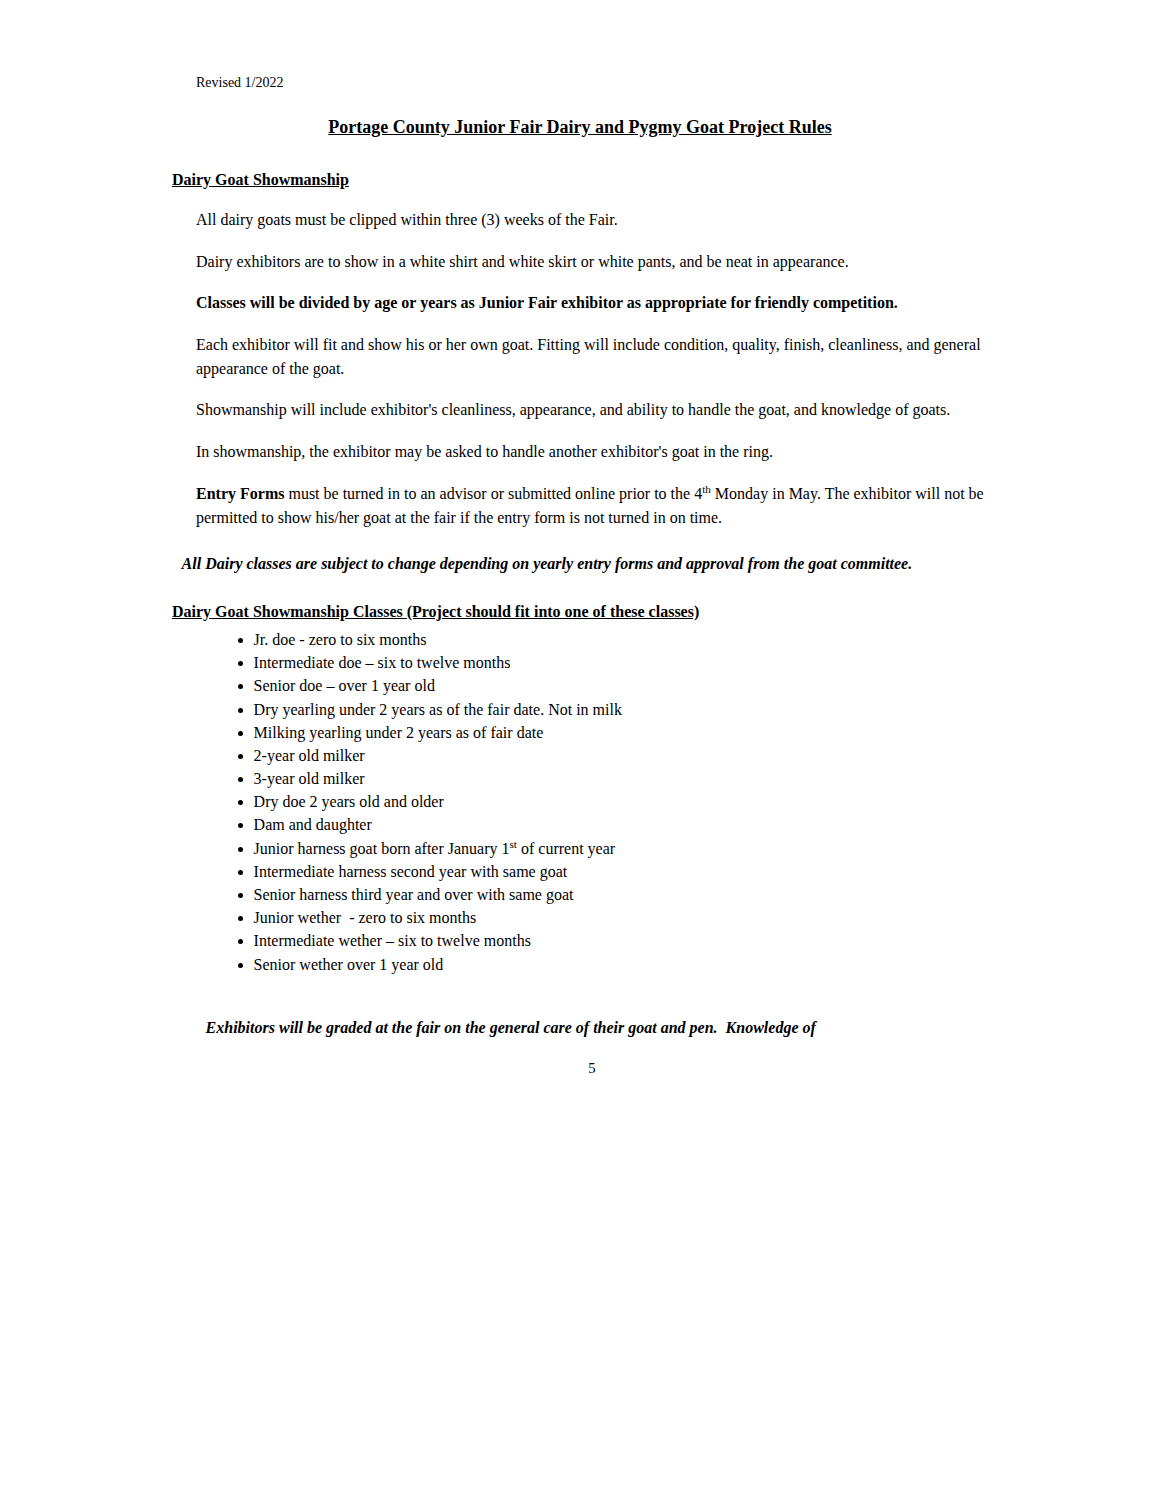Revised 1/2022
Portage County Junior Fair Dairy and Pygmy Goat Project Rules
Dairy Goat Showmanship
All dairy goats must be clipped within three (3) weeks of the Fair.
Dairy exhibitors are to show in a white shirt and white skirt or white pants, and be neat in appearance.
Classes will be divided by age or years as Junior Fair exhibitor as appropriate for friendly competition.
Each exhibitor will fit and show his or her own goat. Fitting will include condition, quality, finish, cleanliness, and general appearance of the goat.
Showmanship will include exhibitor's cleanliness, appearance, and ability to handle the goat, and knowledge of goats.
In showmanship, the exhibitor may be asked to handle another exhibitor's goat in the ring.
Entry Forms must be turned in to an advisor or submitted online prior to the 4th Monday in May. The exhibitor will not be permitted to show his/her goat at the fair if the entry form is not turned in on time.
All Dairy classes are subject to change depending on yearly entry forms and approval from the goat committee.
Dairy Goat Showmanship Classes (Project should fit into one of these classes)
Jr. doe - zero to six months
Intermediate doe – six to twelve months
Senior doe – over 1 year old
Dry yearling under 2 years as of the fair date. Not in milk
Milking yearling under 2 years as of fair date
2-year old milker
3-year old milker
Dry doe 2 years old and older
Dam and daughter
Junior harness goat born after January 1st of current year
Intermediate harness second year with same goat
Senior harness third year and over with same goat
Junior wether - zero to six months
Intermediate wether – six to twelve months
Senior wether over 1 year old
Exhibitors will be graded at the fair on the general care of their goat and pen. Knowledge of
5